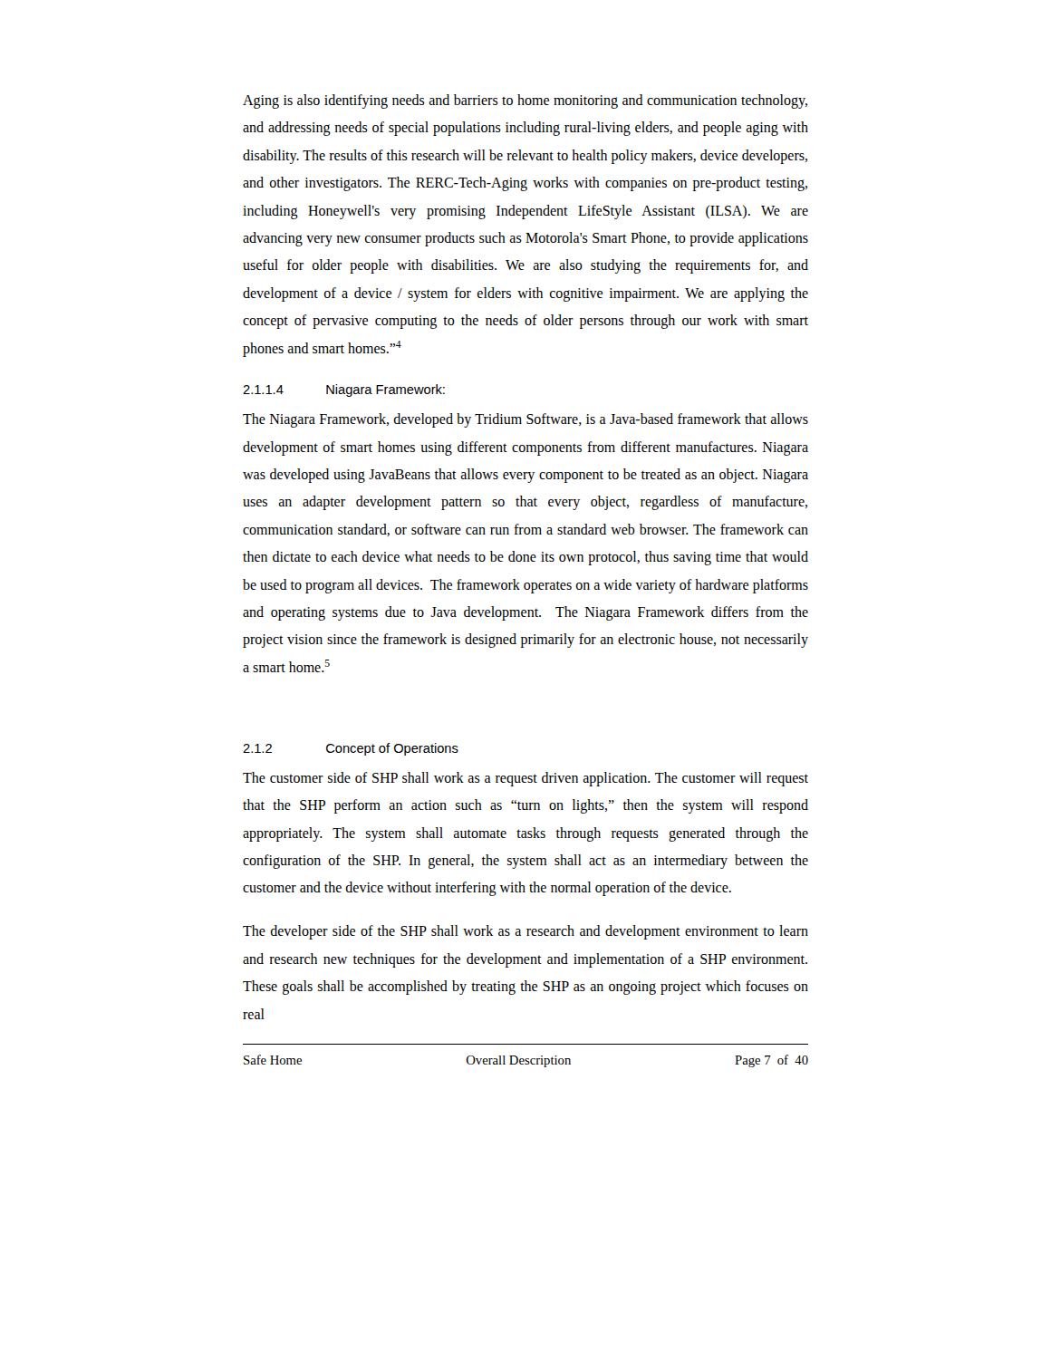Aging is also identifying needs and barriers to home monitoring and communication technology, and addressing needs of special populations including rural-living elders, and people aging with disability. The results of this research will be relevant to health policy makers, device developers, and other investigators. The RERC-Tech-Aging works with companies on pre-product testing, including Honeywell's very promising Independent LifeStyle Assistant (ILSA). We are advancing very new consumer products such as Motorola's Smart Phone, to provide applications useful for older people with disabilities. We are also studying the requirements for, and development of a device / system for elders with cognitive impairment. We are applying the concept of pervasive computing to the needs of older persons through our work with smart phones and smart homes.”4
2.1.1.4 Niagara Framework:
The Niagara Framework, developed by Tridium Software, is a Java-based framework that allows development of smart homes using different components from different manufactures. Niagara was developed using JavaBeans that allows every component to be treated as an object. Niagara uses an adapter development pattern so that every object, regardless of manufacture, communication standard, or software can run from a standard web browser. The framework can then dictate to each device what needs to be done its own protocol, thus saving time that would be used to program all devices. The framework operates on a wide variety of hardware platforms and operating systems due to Java development. The Niagara Framework differs from the project vision since the framework is designed primarily for an electronic house, not necessarily a smart home.5
2.1.2 Concept of Operations
The customer side of SHP shall work as a request driven application. The customer will request that the SHP perform an action such as “turn on lights,” then the system will respond appropriately. The system shall automate tasks through requests generated through the configuration of the SHP. In general, the system shall act as an intermediary between the customer and the device without interfering with the normal operation of the device.
The developer side of the SHP shall work as a research and development environment to learn and research new techniques for the development and implementation of a SHP environment. These goals shall be accomplished by treating the SHP as an ongoing project which focuses on real
Safe Home
Overall Description
Page 7 of 40